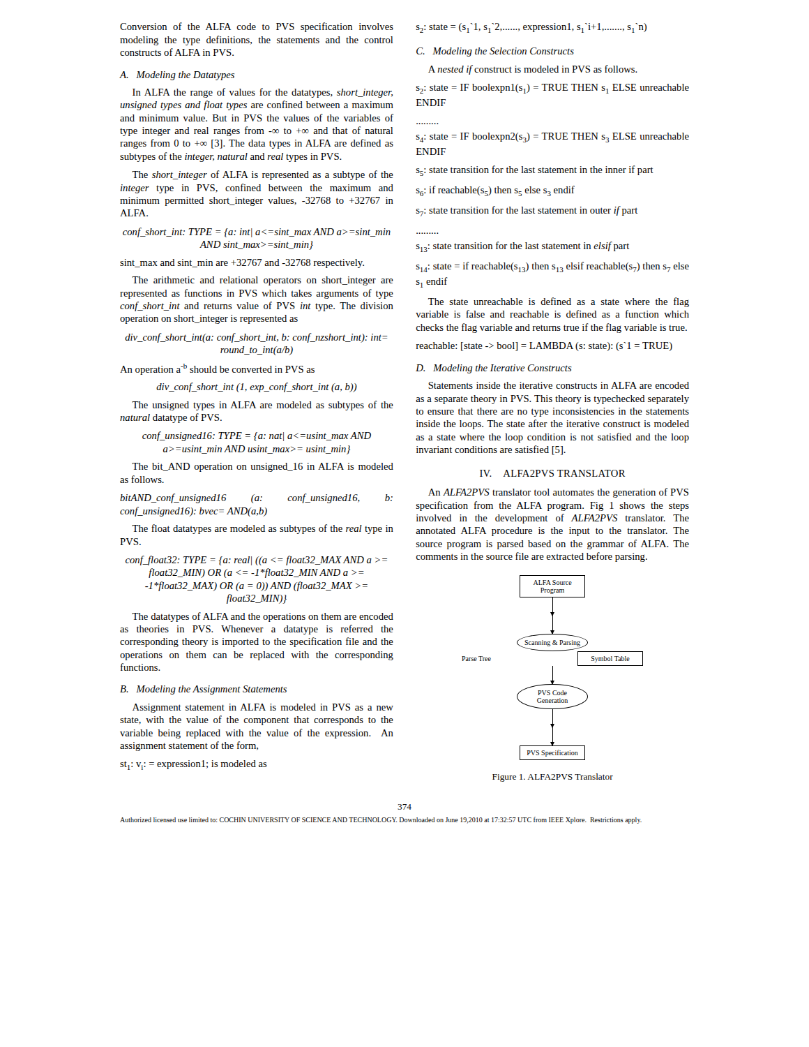Conversion of the ALFA code to PVS specification involves modeling the type definitions, the statements and the control constructs of ALFA in PVS.
A. Modeling the Datatypes
In ALFA the range of values for the datatypes, short_integer, unsigned types and float types are confined between a maximum and minimum value. But in PVS the values of the variables of type integer and real ranges from -∞ to +∞ and that of natural ranges from 0 to +∞ [3]. The data types in ALFA are defined as subtypes of the integer, natural and real types in PVS.
The short_integer of ALFA is represented as a subtype of the integer type in PVS, confined between the maximum and minimum permitted short_integer values, -32768 to +32767 in ALFA.
conf_short_int: TYPE = {a: int| a<=sint_max AND a>=sint_min AND sint_max>=sint_min}
sint_max and sint_min are +32767 and -32768 respectively.
The arithmetic and relational operators on short_integer are represented as functions in PVS which takes arguments of type conf_short_int and returns value of PVS int type. The division operation on short_integer is represented as
div_conf_short_int(a: conf_short_int, b: conf_nzshort_int): int= round_to_int(a/b)
An operation a-b should be converted in PVS as
div_conf_short_int (1, exp_conf_short_int (a, b))
The unsigned types in ALFA are modeled as subtypes of the natural datatype of PVS.
conf_unsigned16: TYPE = {a: nat| a<=usint_max AND a>=usint_min AND usint_max>= usint_min}
The bit_AND operation on unsigned_16 in ALFA is modeled as follows.
bitAND_conf_unsigned16 (a: conf_unsigned16, b: conf_unsigned16): bvec= AND(a,b)
The float datatypes are modeled as subtypes of the real type in PVS.
conf_float32: TYPE = {a: real| ((a <= float32_MAX AND a >= float32_MIN) OR (a <= -1*float32_MIN AND a >= -1*float32_MAX) OR (a = 0)) AND (float32_MAX >= float32_MIN)}
The datatypes of ALFA and the operations on them are encoded as theories in PVS. Whenever a datatype is referred the corresponding theory is imported to the specification file and the operations on them can be replaced with the corresponding functions.
B. Modeling the Assignment Statements
Assignment statement in ALFA is modeled in PVS as a new state, with the value of the component that corresponds to the variable being replaced with the value of the expression. An assignment statement of the form,
st1: vi: = expression1; is modeled as
s2: state = (s1`1, s1`2,......, expression1, s1`i+1,......., s1`n)
C. Modeling the Selection Constructs
A nested if construct is modeled in PVS as follows.
s2: state = IF boolexpn1(s1) = TRUE THEN s1 ELSE unreachable ENDIF
.........
s4: state = IF boolexpn2(s3) = TRUE THEN s3 ELSE unreachable ENDIF
s5: state transition for the last statement in the inner if part
s6: if reachable(s5) then s5 else s3 endif
s7: state transition for the last statement in outer if part
.........
s13: state transition for the last statement in elsif part
s14: state = if reachable(s13) then s13 elsif reachable(s7) then s7 else s1 endif
The state unreachable is defined as a state where the flag variable is false and reachable is defined as a function which checks the flag variable and returns true if the flag variable is true.
reachable: [state -> bool] = LAMBDA (s: state): (s`1 = TRUE)
D. Modeling the Iterative Constructs
Statements inside the iterative constructs in ALFA are encoded as a separate theory in PVS. This theory is typechecked separately to ensure that there are no type inconsistencies in the statements inside the loops. The state after the iterative construct is modeled as a state where the loop condition is not satisfied and the loop invariant conditions are satisfied [5].
IV. ALFA2PVS Translator
An ALFA2PVS translator tool automates the generation of PVS specification from the ALFA program. Fig 1 shows the steps involved in the development of ALFA2PVS translator. The annotated ALFA procedure is the input to the translator. The source program is parsed based on the grammar of ALFA. The comments in the source file are extracted before parsing.
ALFA Source
Program
Scanning & Parsing
Parse Tree Symbol Table
PVS Code
Generation
PVS Specification
Figure 1. ALFA2PVS Translator
374
Authorized licensed use limited to: COCHIN UNIVERSITY OF SCIENCE AND TECHNOLOGY. Downloaded on June 19,2010 at 17:32:57 UTC from IEEE Xplore. Restrictions apply.